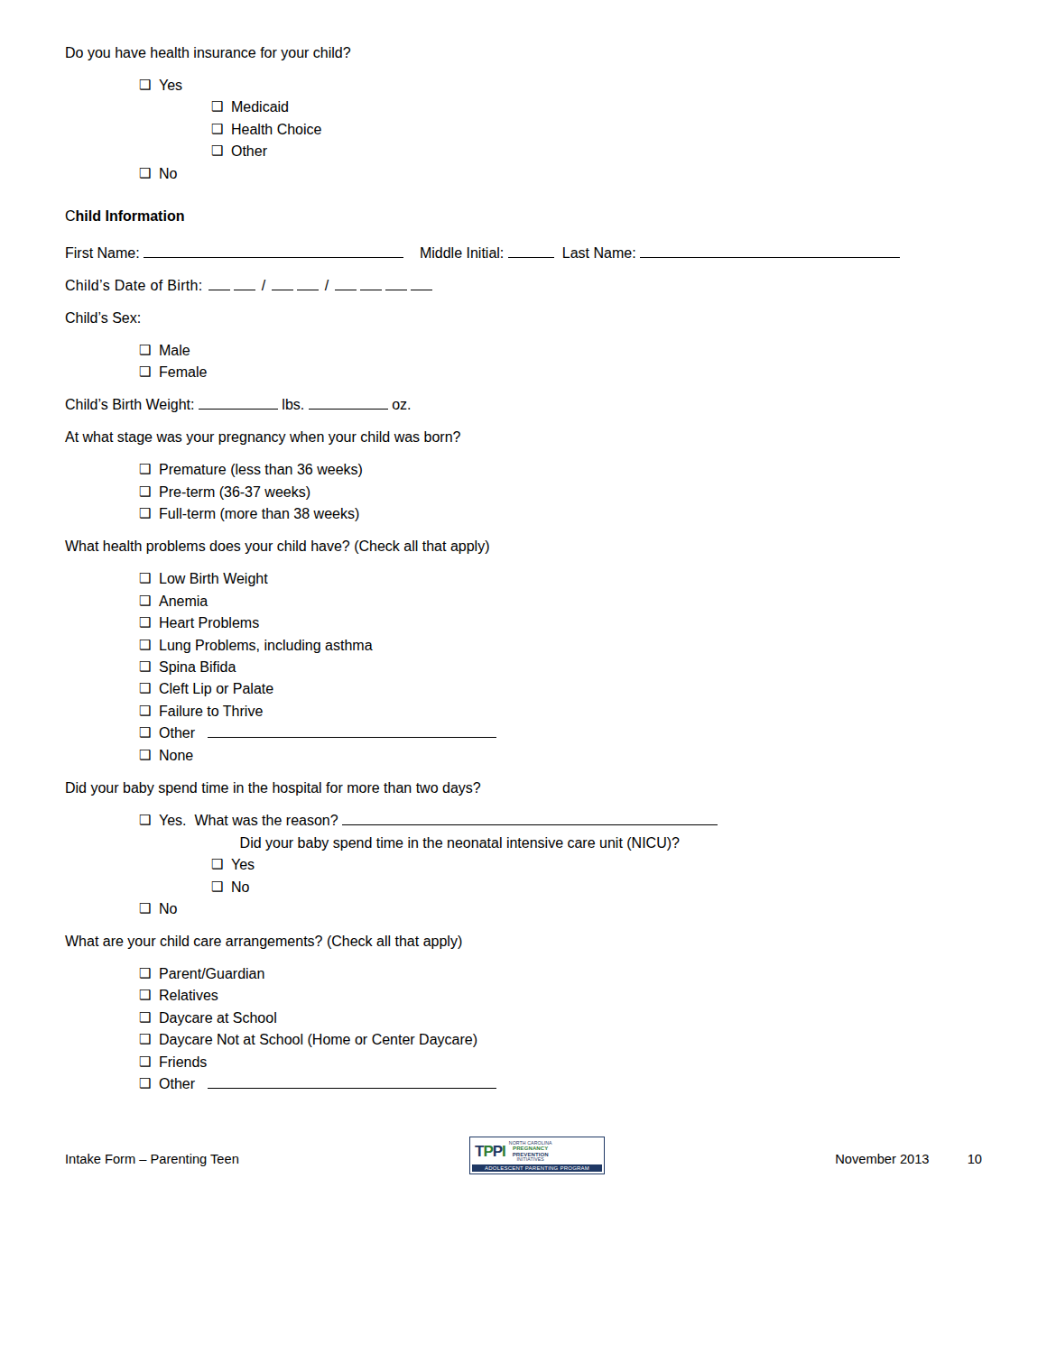Do you have health insurance for your child?
Yes
Medicaid
Health Choice
Other
No
Child Information
First Name: Middle Initial: Last Name:
Child’s Date of Birth: / /
Child’s Sex:
Male
Female
Child’s Birth Weight: lbs. oz.
At what stage was your pregnancy when your child was born?
Premature (less than 36 weeks)
Pre-term (36-37 weeks)
Full-term (more than 38 weeks)
What health problems does your child have? (Check all that apply)
Low Birth Weight
Anemia
Heart Problems
Lung Problems, including asthma
Spina Bifida
Cleft Lip or Palate
Failure to Thrive
Other
None
Did your baby spend time in the hospital for more than two days?
Yes. What was the reason?
Did your baby spend time in the neonatal intensive care unit (NICU)?
Yes
No
No
What are your child care arrangements? (Check all that apply)
Parent/Guardian
Relatives
Daycare at School
Daycare Not at School (Home or Center Daycare)
Friends
Other
Intake Form – Parenting Teen
TPPI
NORTH CAROLINA
Pregnancy
Prevention
INITIATIVES
Adolescent Parenting Program
November 2013 10